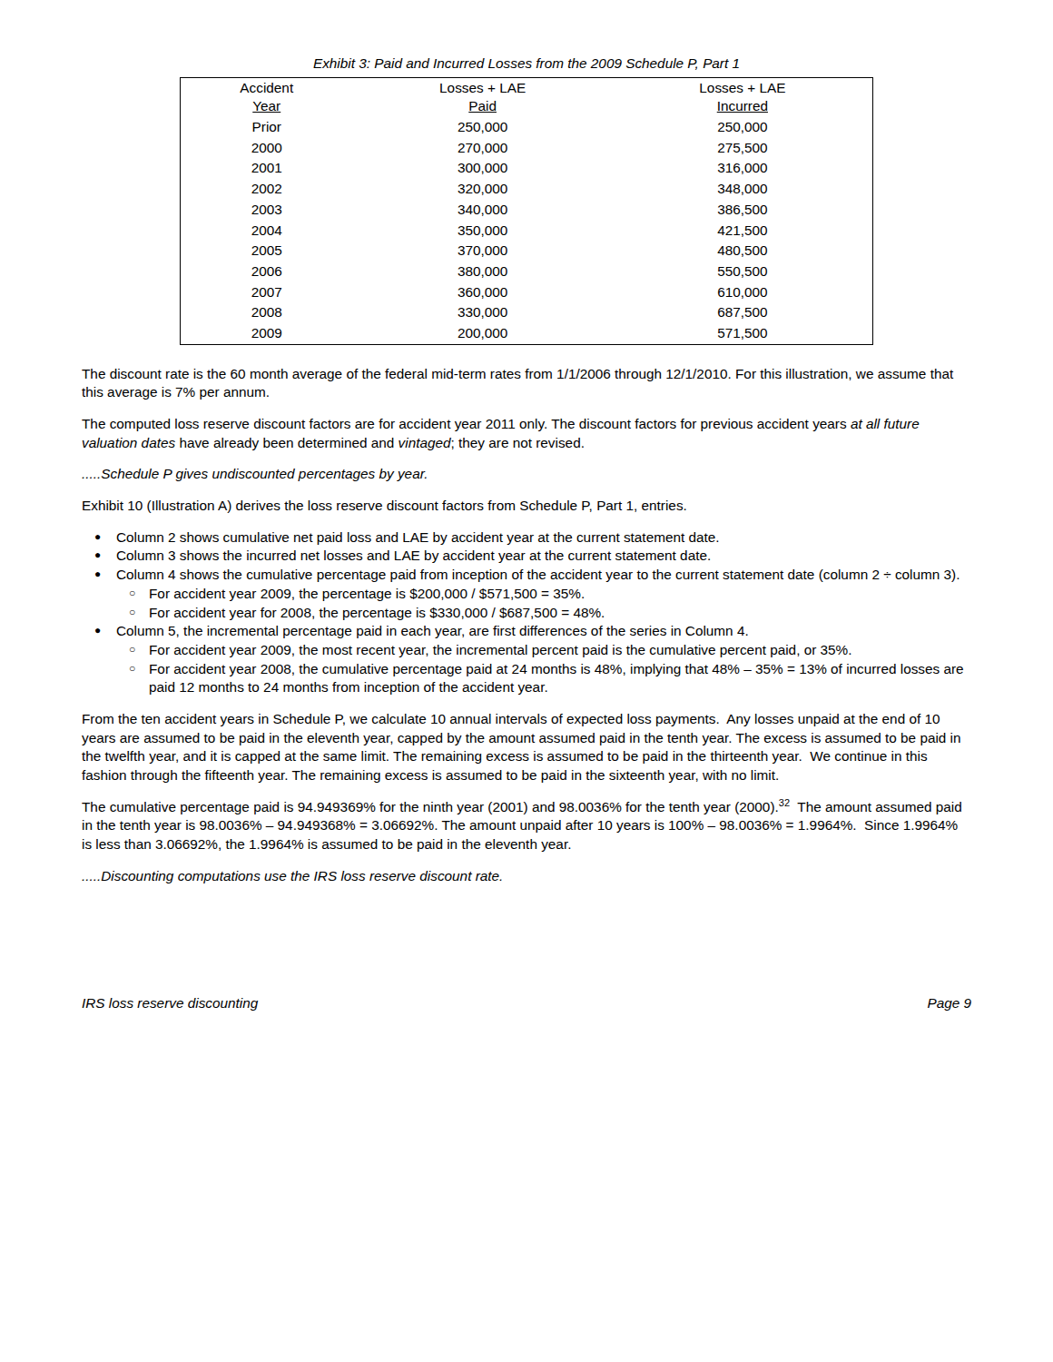Exhibit 3: Paid and Incurred Losses from the 2009 Schedule P, Part 1
| Accident | Losses + LAE | Losses + LAE |
| Year | Paid | Incurred |
| Prior | 250,000 | 250,000 |
| 2000 | 270,000 | 275,500 |
| 2001 | 300,000 | 316,000 |
| 2002 | 320,000 | 348,000 |
| 2003 | 340,000 | 386,500 |
| 2004 | 350,000 | 421,500 |
| 2005 | 370,000 | 480,500 |
| 2006 | 380,000 | 550,500 |
| 2007 | 360,000 | 610,000 |
| 2008 | 330,000 | 687,500 |
| 2009 | 200,000 | 571,500 |
The discount rate is the 60 month average of the federal mid-term rates from 1/1/2006 through 12/1/2010. For this illustration, we assume that this average is 7% per annum.
The computed loss reserve discount factors are for accident year 2011 only. The discount factors for previous accident years at all future valuation dates have already been determined and vintaged; they are not revised.
.....Schedule P gives undiscounted percentages by year.
Exhibit 10 (Illustration A) derives the loss reserve discount factors from Schedule P, Part 1, entries.
Column 2 shows cumulative net paid loss and LAE by accident year at the current statement date.
Column 3 shows the incurred net losses and LAE by accident year at the current statement date.
Column 4 shows the cumulative percentage paid from inception of the accident year to the current statement date (column 2 ÷ column 3).
For accident year 2009, the percentage is $200,000 / $571,500 = 35%.
For accident year for 2008, the percentage is $330,000 / $687,500 = 48%.
Column 5, the incremental percentage paid in each year, are first differences of the series in Column 4.
For accident year 2009, the most recent year, the incremental percent paid is the cumulative percent paid, or 35%.
For accident year 2008, the cumulative percentage paid at 24 months is 48%, implying that 48% – 35% = 13% of incurred losses are paid 12 months to 24 months from inception of the accident year.
From the ten accident years in Schedule P, we calculate 10 annual intervals of expected loss payments. Any losses unpaid at the end of 10 years are assumed to be paid in the eleventh year, capped by the amount assumed paid in the tenth year. The excess is assumed to be paid in the twelfth year, and it is capped at the same limit. The remaining excess is assumed to be paid in the thirteenth year. We continue in this fashion through the fifteenth year. The remaining excess is assumed to be paid in the sixteenth year, with no limit.
The cumulative percentage paid is 94.949369% for the ninth year (2001) and 98.0036% for the tenth year (2000).32 The amount assumed paid in the tenth year is 98.0036% – 94.949368% = 3.06692%. The amount unpaid after 10 years is 100% – 98.0036% = 1.9964%. Since 1.9964% is less than 3.06692%, the 1.9964% is assumed to be paid in the eleventh year.
.....Discounting computations use the IRS loss reserve discount rate.
IRS loss reserve discounting Page 9